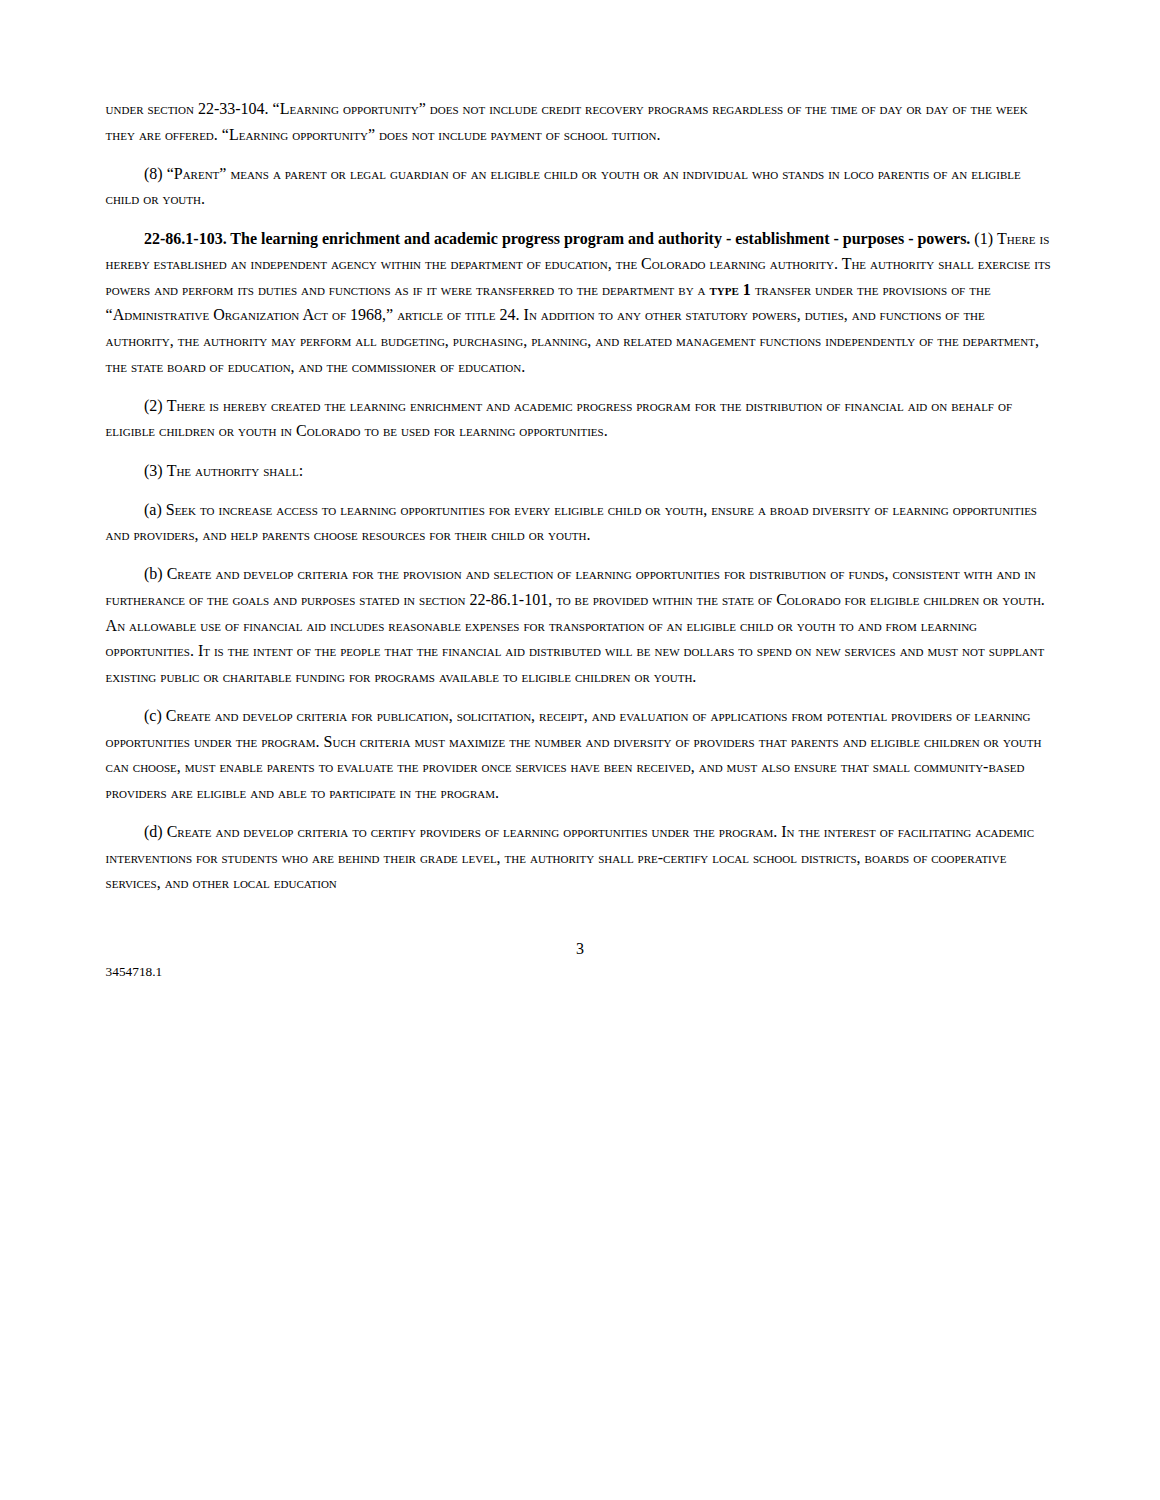under section 22-33-104. “Learning opportunity” does not include credit recovery programs regardless of the time of day or day of the week they are offered. “Learning opportunity” does not include payment of school tuition.
(8) “Parent” means a parent or legal guardian of an eligible child or youth or an individual who stands in loco parentis of an eligible child or youth.
22-86.1-103. The learning enrichment and academic progress program and authority - establishment - purposes - powers. (1) There is hereby established an independent agency within the department of education, the Colorado learning authority. The authority shall exercise its powers and perform its duties and functions as if it were transferred to the department by a type 1 transfer under the provisions of the “Administrative Organization Act of 1968,” article of title 24. In addition to any other statutory powers, duties, and functions of the authority, the authority may perform all budgeting, purchasing, planning, and related management functions independently of the department, the state board of education, and the commissioner of education.
(2) There is hereby created the learning enrichment and academic progress program for the distribution of financial aid on behalf of eligible children or youth in Colorado to be used for learning opportunities.
(3) The authority shall:
(a) Seek to increase access to learning opportunities for every eligible child or youth, ensure a broad diversity of learning opportunities and providers, and help parents choose resources for their child or youth.
(b) Create and develop criteria for the provision and selection of learning opportunities for distribution of funds, consistent with and in furtherance of the goals and purposes stated in section 22-86.1-101, to be provided within the state of Colorado for eligible children or youth. An allowable use of financial aid includes reasonable expenses for transportation of an eligible child or youth to and from learning opportunities. It is the intent of the people that the financial aid distributed will be new dollars to spend on new services and must not supplant existing public or charitable funding for programs available to eligible children or youth.
(c) Create and develop criteria for publication, solicitation, receipt, and evaluation of applications from potential providers of learning opportunities under the program. Such criteria must maximize the number and diversity of providers that parents and eligible children or youth can choose, must enable parents to evaluate the provider once services have been received, and must also ensure that small community-based providers are eligible and able to participate in the program.
(d) Create and develop criteria to certify providers of learning opportunities under the program. In the interest of facilitating academic interventions for students who are behind their grade level, the authority shall pre-certify local school districts, boards of cooperative services, and other local education
3
3454718.1